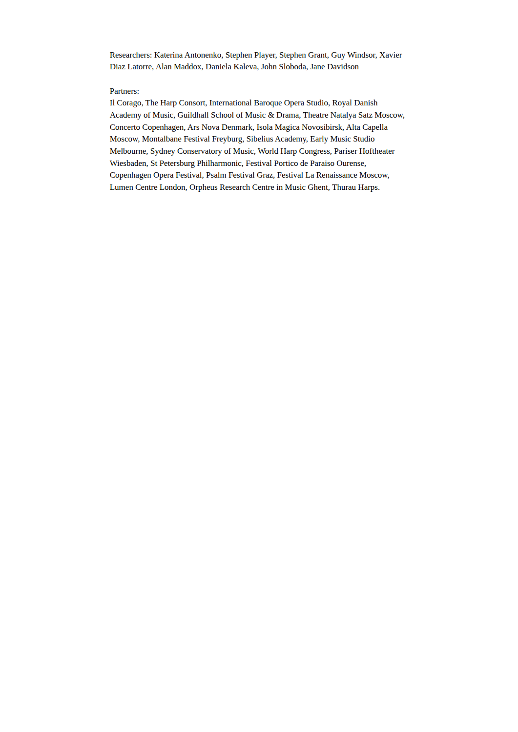Researchers: Katerina Antonenko, Stephen Player, Stephen Grant, Guy Windsor, Xavier Diaz Latorre, Alan Maddox, Daniela Kaleva, John Sloboda, Jane Davidson
Partners:
Il Corago, The Harp Consort, International Baroque Opera Studio, Royal Danish Academy of Music, Guildhall School of Music & Drama, Theatre Natalya Satz Moscow, Concerto Copenhagen, Ars Nova Denmark, Isola Magica Novosibirsk, Alta Capella Moscow, Montalbane Festival Freyburg, Sibelius Academy, Early Music Studio Melbourne, Sydney Conservatory of Music, World Harp Congress, Pariser Hoftheater Wiesbaden, St Petersburg Philharmonic, Festival Portico de Paraiso Ourense, Copenhagen Opera Festival, Psalm Festival Graz, Festival La Renaissance Moscow, Lumen Centre London, Orpheus Research Centre in Music Ghent, Thurau Harps.